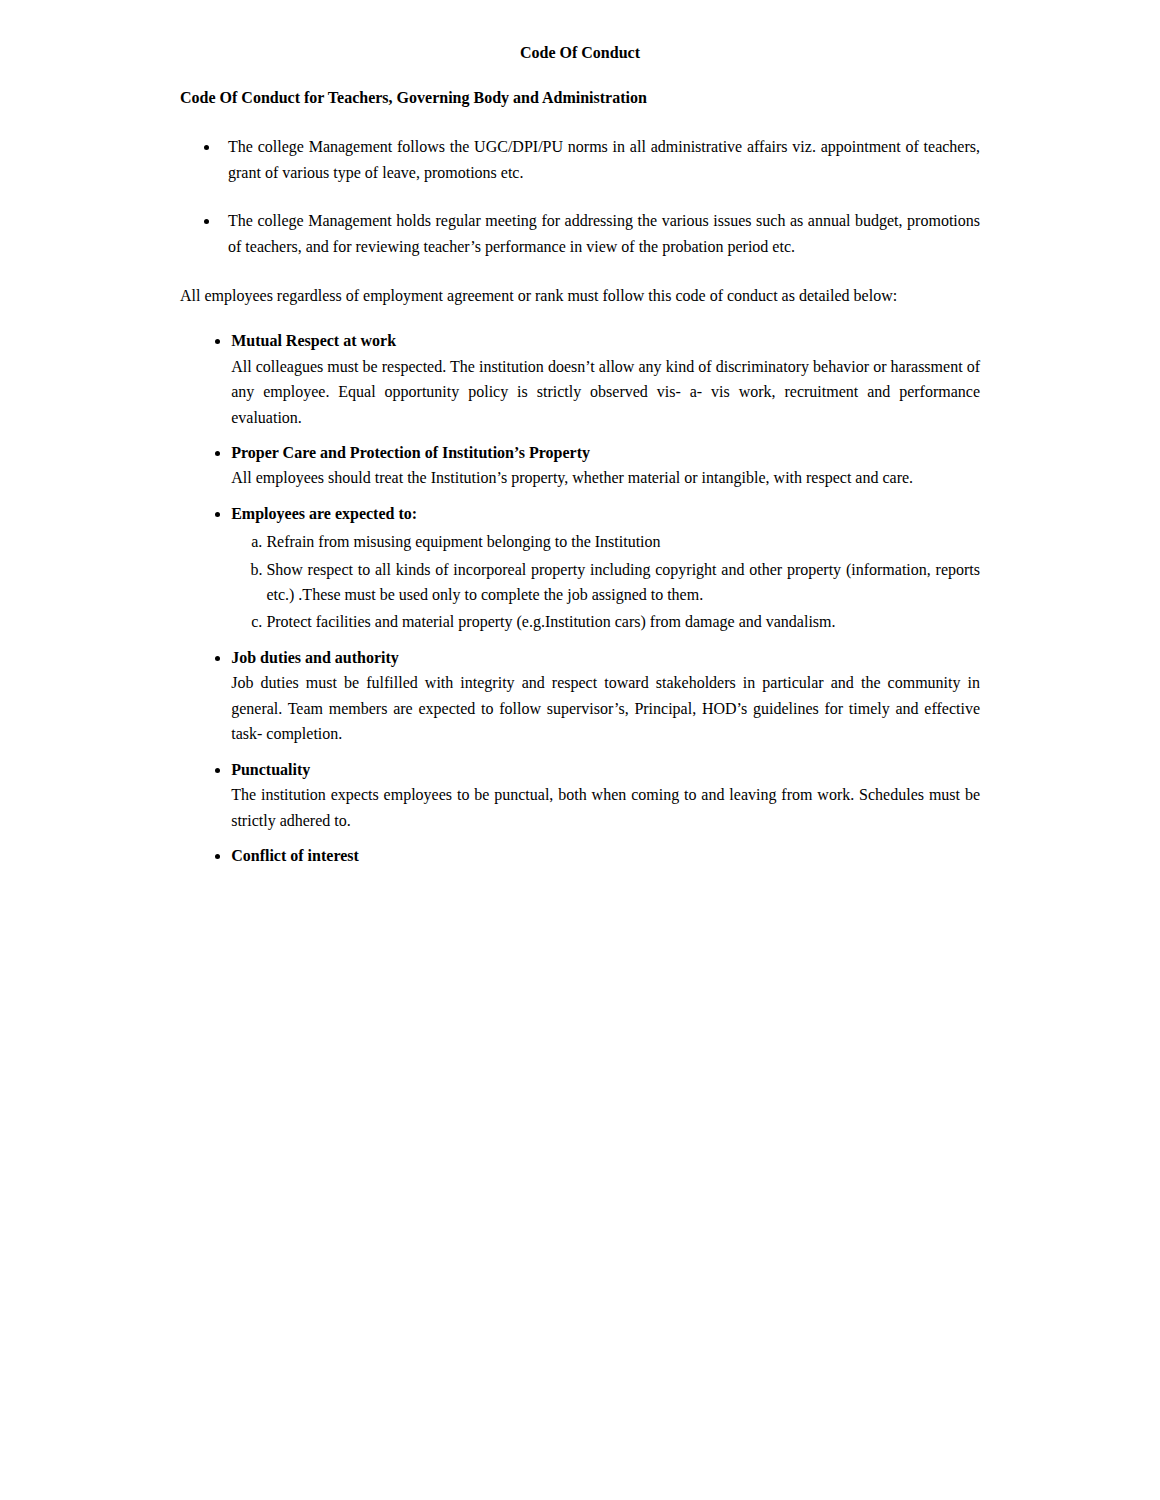Code Of Conduct
Code Of Conduct for Teachers, Governing Body and Administration
The college Management follows the UGC/DPI/PU norms in all administrative affairs viz. appointment of teachers, grant of various type of leave, promotions etc.
The college Management holds regular meeting for addressing the various issues such as annual budget, promotions of teachers, and for reviewing teacher’s performance in view of the probation period etc.
All employees regardless of employment agreement or rank must follow this code of conduct as detailed below:
Mutual Respect at work
All colleagues must be respected. The institution doesn’t allow any kind of discriminatory behavior or harassment of any employee. Equal opportunity policy is strictly observed vis- a- vis work, recruitment and performance evaluation.
Proper Care and Protection of Institution’s Property
All employees should treat the Institution’s property, whether material or intangible, with respect and care.
Employees are expected to:
Refrain from misusing equipment belonging to the Institution
Show respect to all kinds of incorporeal property including copyright and other property (information, reports etc.) .These must be used only to complete the job assigned to them.
Protect facilities and material property (e.g.Institution cars) from damage and vandalism.
Job duties and authority
Job duties must be fulfilled with integrity and respect toward stakeholders in particular and the community in general. Team members are expected to follow supervisor’s, Principal, HOD’s guidelines for timely and effective task- completion.
Punctuality
The institution expects employees to be punctual, both when coming to and leaving from work. Schedules must be strictly adhered to.
Conflict of interest